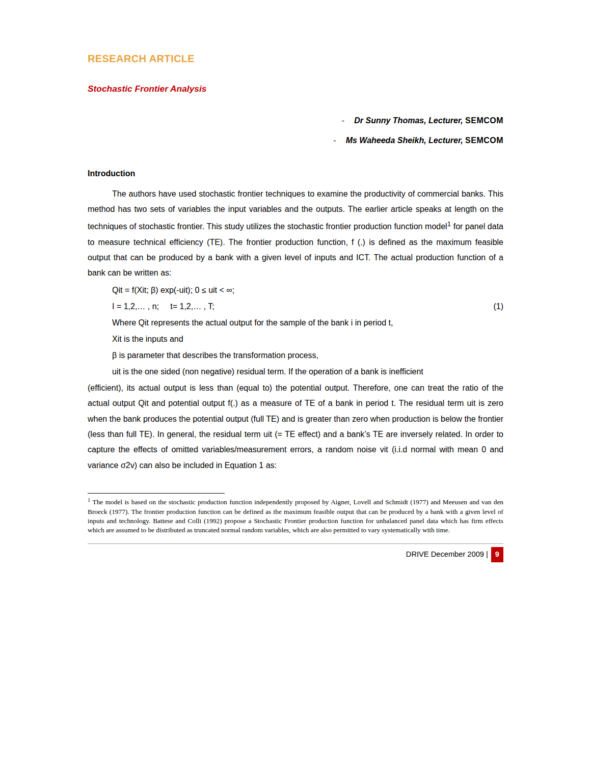RESEARCH ARTICLE
Stochastic Frontier Analysis
-Dr Sunny Thomas, Lecturer, SEMCOM
-Ms Waheeda Sheikh, Lecturer, SEMCOM
Introduction
The authors have used stochastic frontier techniques to examine the productivity of commercial banks. This method has two sets of variables the input variables and the outputs. The earlier article speaks at length on the techniques of stochastic frontier. This study utilizes the stochastic frontier production function model1 for panel data to measure technical efficiency (TE). The frontier production function, f (.) is defined as the maximum feasible output that can be produced by a bank with a given level of inputs and ICT. The actual production function of a bank can be written as:
Qit = f(Xit; β) exp(-uit); 0 ≤ uit < ∞;
I = 1,2,… , n; t= 1,2,… , T;(1)
Where Qit represents the actual output for the sample of the bank i in period t,
Xit is the inputs and
β is parameter that describes the transformation process,
uit is the one sided (non negative) residual term. If the operation of a bank is inefficient
(efficient), its actual output is less than (equal to) the potential output. Therefore, one can treat the ratio of the actual output Qit and potential output f(.) as a measure of TE of a bank in period t. The residual term uit is zero when the bank produces the potential output (full TE) and is greater than zero when production is below the frontier (less than full TE). In general, the residual term uit (= TE effect) and a bank’s TE are inversely related. In order to capture the effects of omitted variables/measurement errors, a random noise vit (i.i.d normal with mean 0 and variance σ2v) can also be included in Equation 1 as:
1 The model is based on the stochastic production function independently proposed by Aigner, Lovell and Schmidt (1977) and Meeusen and van den Broeck (1977). The frontier production function can be defined as the maximum feasible output that can be produced by a bank with a given level of inputs and technology. Battese and Colli (1992) propose a Stochastic Frontier production function for unbalanced panel data which has firm effects which are assumed to be distributed as truncated normal random variables, which are also permitted to vary systematically with time.
DRIVE December 2009 |9